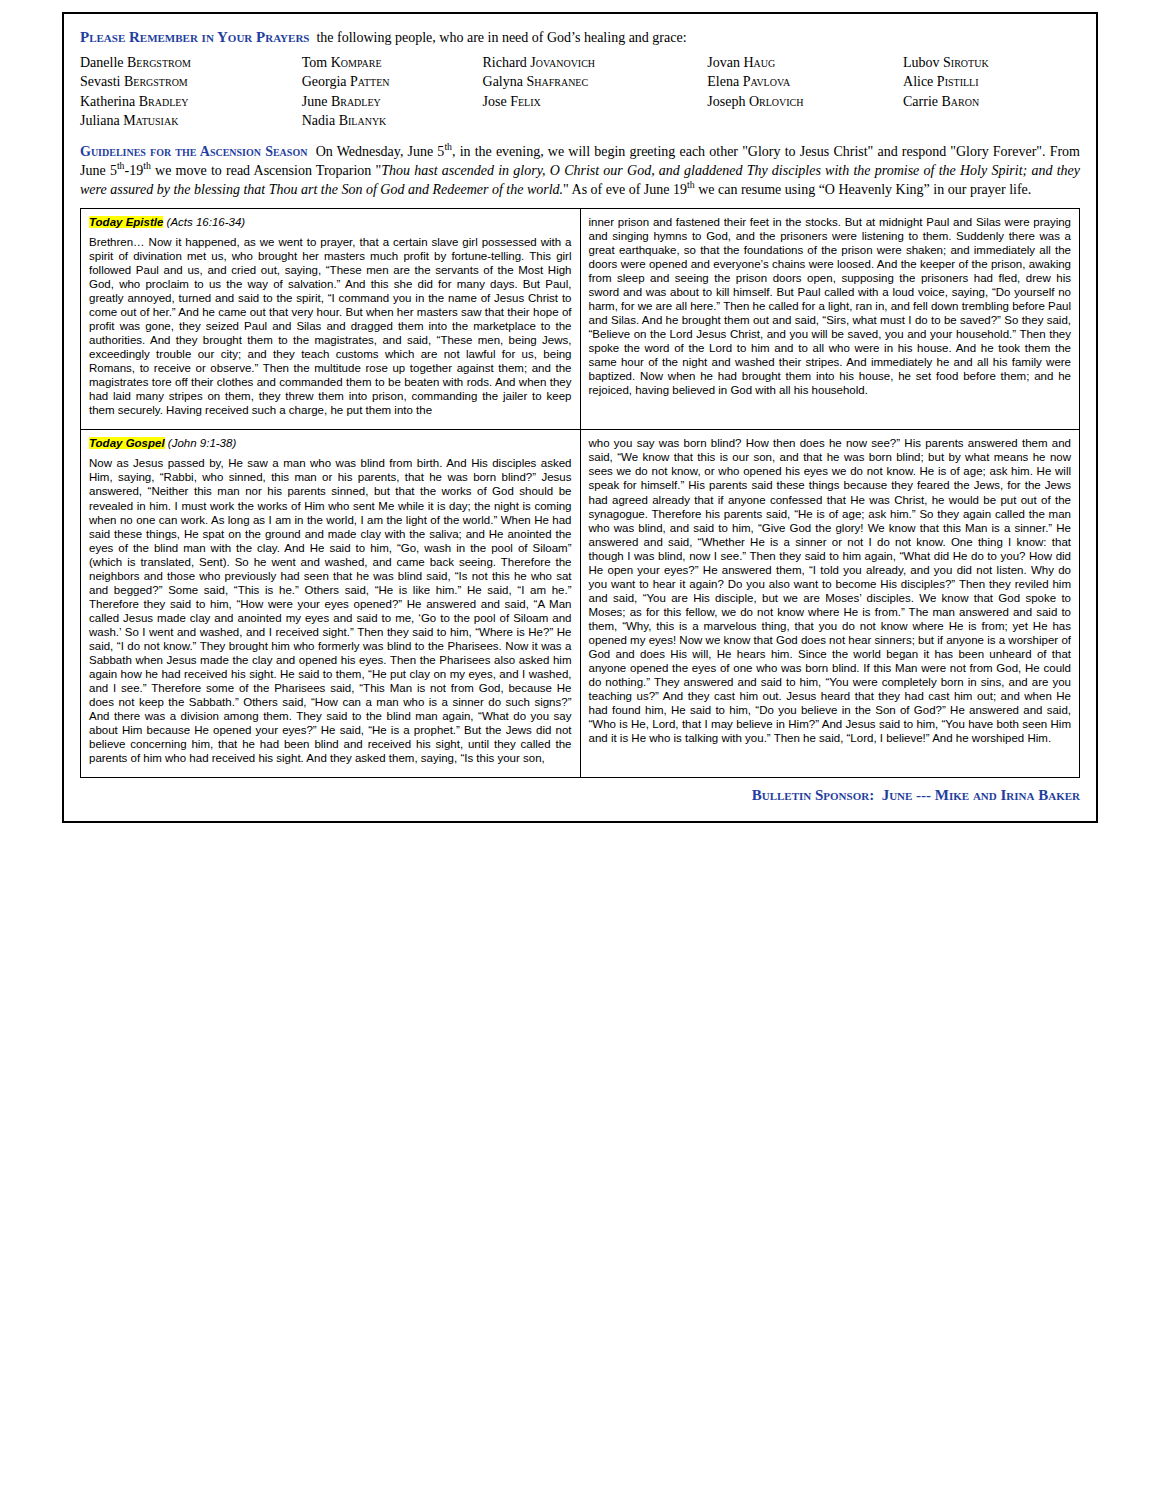Please Remember in Your Prayers the following people, who are in need of God’s healing and grace:
| Danelle Bergstrom | Tom Kompare | Richard Jovanovich | Jovan Haug | Lubov Sirotuk |
| Sevasti Bergstrom | Georgia Patten | Galyna Shafranec | Elena Pavlova | Alice Pistilli |
| Katherina Bradley | June Bradley | Jose Felix | Joseph Orlovich | Carrie Baron |
| Juliana Matusiak | Nadia Bilanyk | | | |
Guidelines for the Ascension Season On Wednesday, June 5th, in the evening, we will begin greeting each other "Glory to Jesus Christ" and respond "Glory Forever". From June 5th-19th we move to read Ascension Troparion "Thou hast ascended in glory, O Christ our God, and gladdened Thy disciples with the promise of the Holy Spirit; and they were assured by the blessing that Thou art the Son of God and Redeemer of the world." As of eve of June 19th we can resume using “O Heavenly King” in our prayer life.
| Today Epistle (Acts 16:16-34) Brethren… Now it happened, as we went to prayer, that a certain slave girl possessed with a spirit of divination met us, who brought her masters much profit by fortune-telling. This girl followed Paul and us, and cried out, saying, “These men are the servants of the Most High God, who proclaim to us the way of salvation.” And this she did for many days. But Paul, greatly annoyed, turned and said to the spirit, “I command you in the name of Jesus Christ to come out of her.” And he came out that very hour. But when her masters saw that their hope of profit was gone, they seized Paul and Silas and dragged them into the marketplace to the authorities. And they brought them to the magistrates, and said, “These men, being Jews, exceedingly trouble our city; and they teach customs which are not lawful for us, being Romans, to receive or observe.” Then the multitude rose up together against them; and the magistrates tore off their clothes and commanded them to be beaten with rods. And when they had laid many stripes on them, they threw them into prison, commanding the jailer to keep them securely. Having received such a charge, he put them into the | inner prison and fastened their feet in the stocks. But at midnight Paul and Silas were praying and singing hymns to God, and the prisoners were listening to them. Suddenly there was a great earthquake, so that the foundations of the prison were shaken; and immediately all the doors were opened and everyone’s chains were loosed. And the keeper of the prison, awaking from sleep and seeing the prison doors open, supposing the prisoners had fled, drew his sword and was about to kill himself. But Paul called with a loud voice, saying, “Do yourself no harm, for we are all here.” Then he called for a light, ran in, and fell down trembling before Paul and Silas. And he brought them out and said, “Sirs, what must I do to be saved?” So they said, “Believe on the Lord Jesus Christ, and you will be saved, you and your household.” Then they spoke the word of the Lord to him and to all who were in his house. And he took them the same hour of the night and washed their stripes. And immediately he and all his family were baptized. Now when he had brought them into his house, he set food before them; and he rejoiced, having believed in God with all his household. |
| Today Gospel (John 9:1-38) Now as Jesus passed by, He saw a man who was blind from birth. And His disciples asked Him, saying, “Rabbi, who sinned, this man or his parents, that he was born blind?” Jesus answered, “Neither this man nor his parents sinned, but that the works of God should be revealed in him. I must work the works of Him who sent Me while it is day; the night is coming when no one can work. As long as I am in the world, I am the light of the world.” When He had said these things, He spat on the ground and made clay with the saliva; and He anointed the eyes of the blind man with the clay. And He said to him, “Go, wash in the pool of Siloam” (which is translated, Sent). So he went and washed, and came back seeing. Therefore the neighbors and those who previously had seen that he was blind said, “Is not this he who sat and begged?” Some said, “This is he.” Others said, “He is like him.” He said, “I am he.” Therefore they said to him, “How were your eyes opened?” He answered and said, “A Man called Jesus made clay and anointed my eyes and said to me, ‘Go to the pool of Siloam and wash.’ So I went and washed, and I received sight.” Then they said to him, “Where is He?” He said, “I do not know.” They brought him who formerly was blind to the Pharisees. Now it was a Sabbath when Jesus made the clay and opened his eyes. Then the Pharisees also asked him again how he had received his sight. He said to them, “He put clay on my eyes, and I washed, and I see.” Therefore some of the Pharisees said, “This Man is not from God, because He does not keep the Sabbath.” Others said, “How can a man who is a sinner do such signs?” And there was a division among them. They said to the blind man again, “What do you say about Him because He opened your eyes?” He said, “He is a prophet.” But the Jews did not believe concerning him, that he had been blind and received his sight, until they called the parents of him who had received his sight. And they asked them, saying, “Is this your son, | who you say was born blind? How then does he now see?” His parents answered them and said, “We know that this is our son, and that he was born blind; but by what means he now sees we do not know, or who opened his eyes we do not know. He is of age; ask him. He will speak for himself.” His parents said these things because they feared the Jews, for the Jews had agreed already that if anyone confessed that He was Christ, he would be put out of the synagogue. Therefore his parents said, “He is of age; ask him.” So they again called the man who was blind, and said to him, “Give God the glory! We know that this Man is a sinner.” He answered and said, “Whether He is a sinner or not I do not know. One thing I know: that though I was blind, now I see.” Then they said to him again, “What did He do to you? How did He open your eyes?” He answered them, “I told you already, and you did not listen. Why do you want to hear it again? Do you also want to become His disciples?” Then they reviled him and said, “You are His disciple, but we are Moses’ disciples. We know that God spoke to Moses; as for this fellow, we do not know where He is from.” The man answered and said to them, “Why, this is a marvelous thing, that you do not know where He is from; yet He has opened my eyes! Now we know that God does not hear sinners; but if anyone is a worshiper of God and does His will, He hears him. Since the world began it has been unheard of that anyone opened the eyes of one who was born blind. If this Man were not from God, He could do nothing.” They answered and said to him, “You were completely born in sins, and are you teaching us?” And they cast him out. Jesus heard that they had cast him out; and when He had found him, He said to him, “Do you believe in the Son of God?” He answered and said, “Who is He, Lord, that I may believe in Him?” And Jesus said to him, “You have both seen Him and it is He who is talking with you.” Then he said, “Lord, I believe!” And he worshiped Him. |
Bulletin Sponsor: June --- Mike and Irina Baker